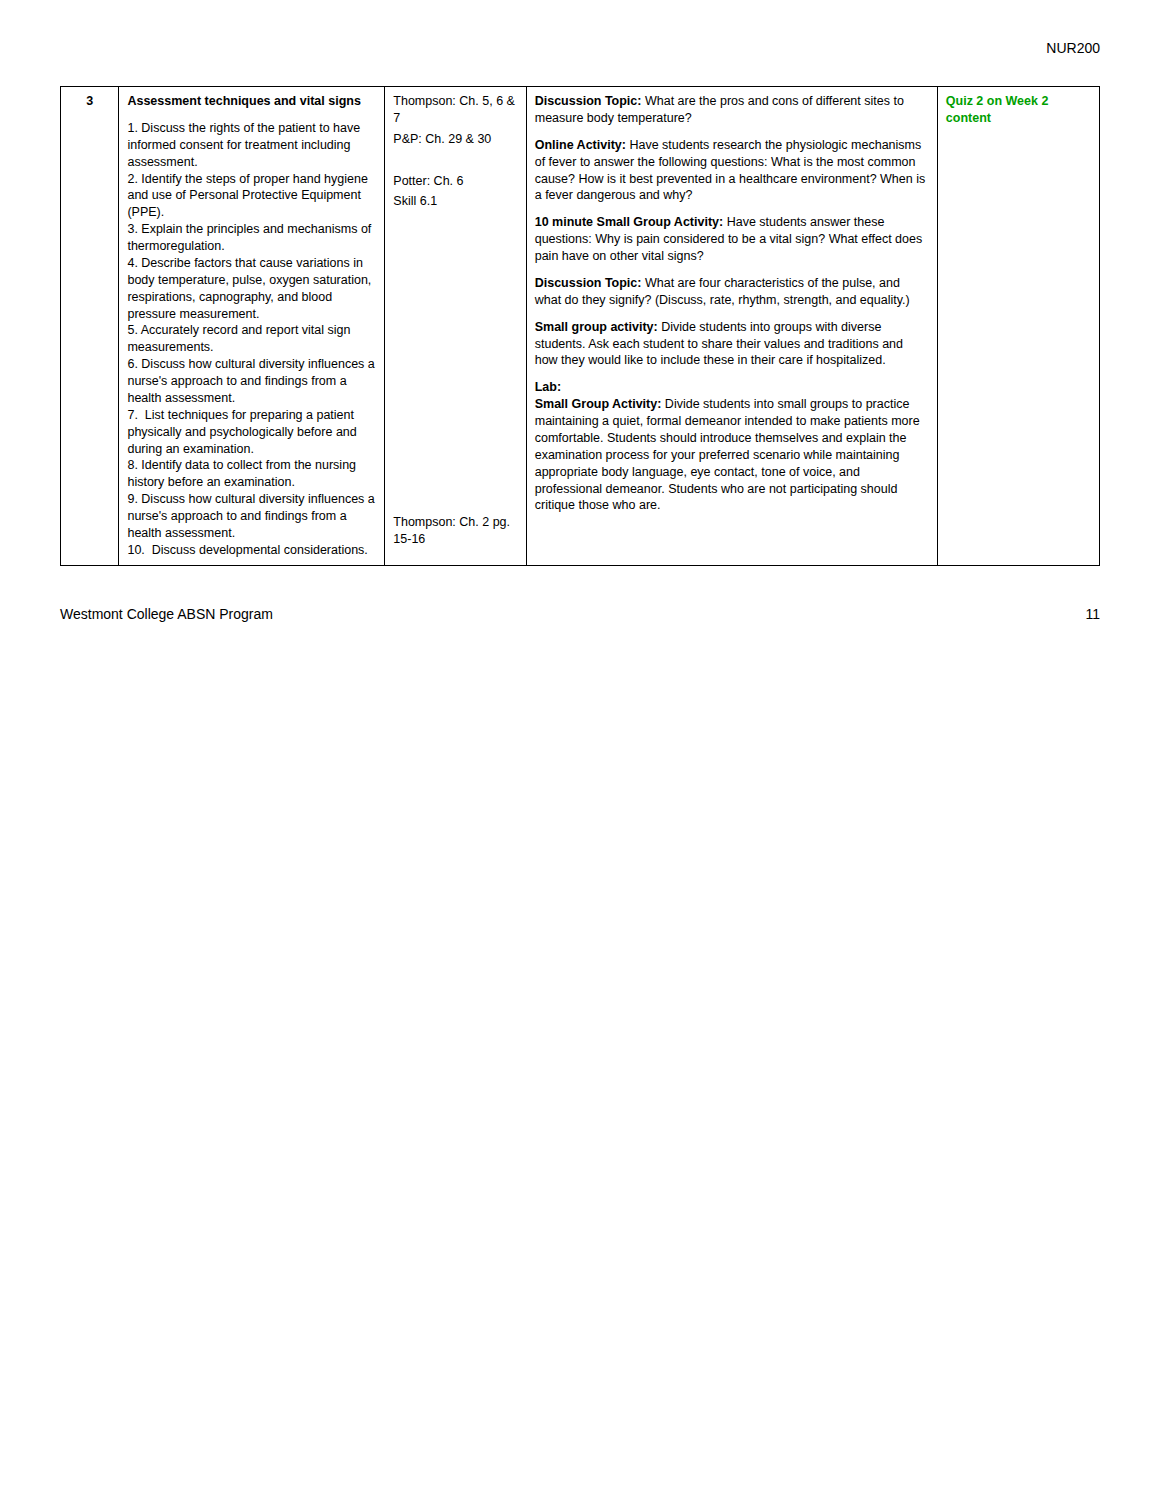NUR200
| 3 | Assessment techniques and vital signs 1. Discuss the rights of the patient to have informed consent for treatment including assessment. 2. Identify the steps of proper hand hygiene and use of Personal Protective Equipment (PPE). 3. Explain the principles and mechanisms of thermoregulation. 4. Describe factors that cause variations in body temperature, pulse, oxygen saturation, respirations, capnography, and blood pressure measurement. 5. Accurately record and report vital sign measurements. 6. Discuss how cultural diversity influences a nurse's approach to and findings from a health assessment. 7. List techniques for preparing a patient physically and psychologically before and during an examination. 8. Identify data to collect from the nursing history before an examination. 9. Discuss how cultural diversity influences a nurse's approach to and findings from a health assessment. 10. Discuss developmental considerations. | Thompson: Ch. 5, 6 & 7 P&P: Ch. 29 & 30 Potter: Ch. 6 Skill 6.1 Thompson: Ch. 2 pg. 15-16 | Discussion Topic: What are the pros and cons of different sites to measure body temperature? Online Activity: Have students research the physiologic mechanisms of fever to answer the following questions: What is the most common cause? How is it best prevented in a healthcare environment? When is a fever dangerous and why? 10 minute Small Group Activity: Have students answer these questions: Why is pain considered to be a vital sign? What effect does pain have on other vital signs? Discussion Topic: What are four characteristics of the pulse, and what do they signify? (Discuss, rate, rhythm, strength, and equality.) Small group activity: Divide students into groups with diverse students. Ask each student to share their values and traditions and how they would like to include these in their care if hospitalized. Lab: Small Group Activity: Divide students into small groups to practice maintaining a quiet, formal demeanor intended to make patients more comfortable. Students should introduce themselves and explain the examination process for your preferred scenario while maintaining appropriate body language, eye contact, tone of voice, and professional demeanor. Students who are not participating should critique those who are. | Quiz 2 on Week 2 content |
Westmont College ABSN Program 11